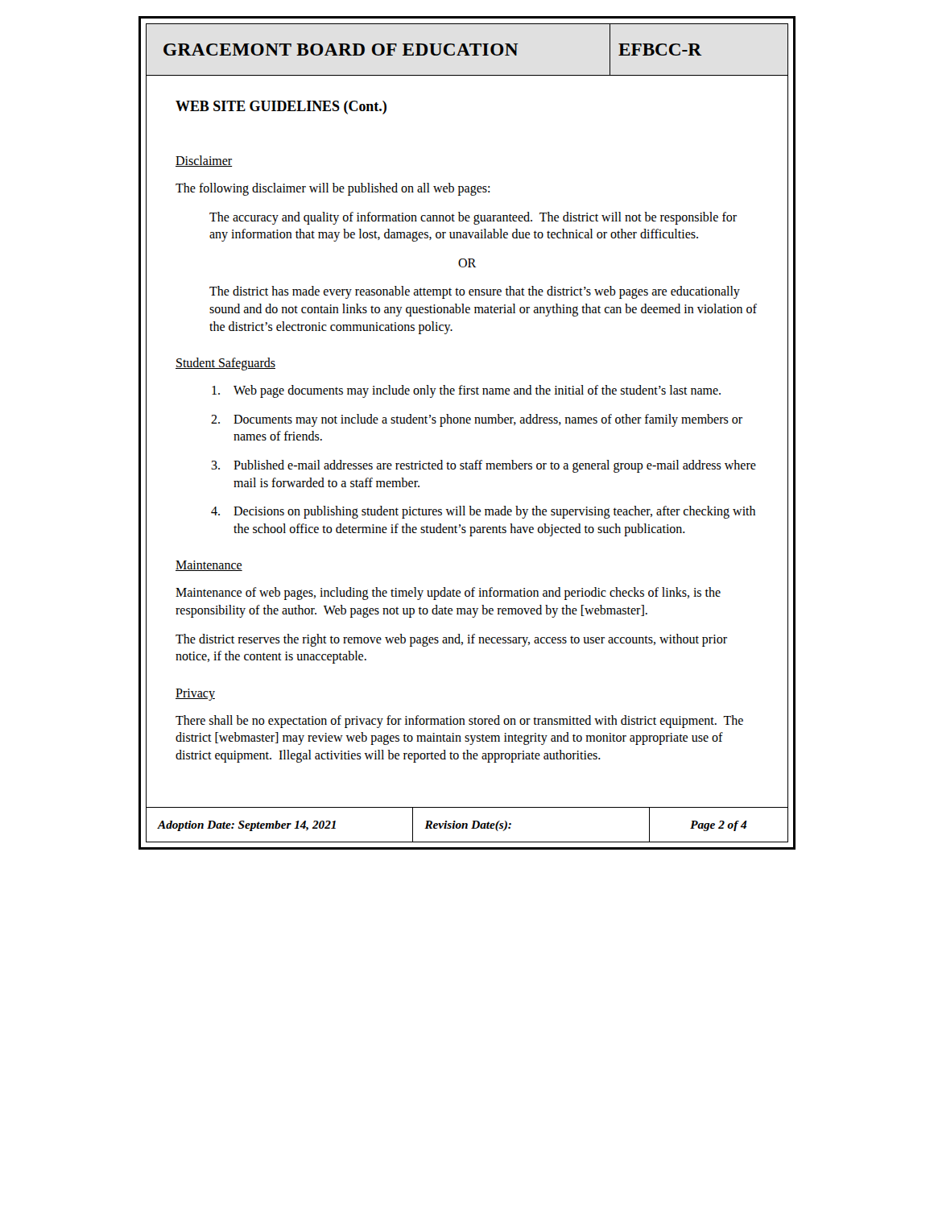GRACEMONT BOARD OF EDUCATION
EFBCC-R
WEB SITE GUIDELINES (Cont.)
Disclaimer
The following disclaimer will be published on all web pages:
The accuracy and quality of information cannot be guaranteed. The district will not be responsible for any information that may be lost, damages, or unavailable due to technical or other difficulties.
OR
The district has made every reasonable attempt to ensure that the district’s web pages are educationally sound and do not contain links to any questionable material or anything that can be deemed in violation of the district’s electronic communications policy.
Student Safeguards
Web page documents may include only the first name and the initial of the student’s last name.
Documents may not include a student’s phone number, address, names of other family members or names of friends.
Published e-mail addresses are restricted to staff members or to a general group e-mail address where mail is forwarded to a staff member.
Decisions on publishing student pictures will be made by the supervising teacher, after checking with the school office to determine if the student’s parents have objected to such publication.
Maintenance
Maintenance of web pages, including the timely update of information and periodic checks of links, is the responsibility of the author. Web pages not up to date may be removed by the [webmaster].
The district reserves the right to remove web pages and, if necessary, access to user accounts, without prior notice, if the content is unacceptable.
Privacy
There shall be no expectation of privacy for information stored on or transmitted with district equipment. The district [webmaster] may review web pages to maintain system integrity and to monitor appropriate use of district equipment. Illegal activities will be reported to the appropriate authorities.
Adoption Date: September 14, 2021
Revision Date(s):
Page 2 of 4